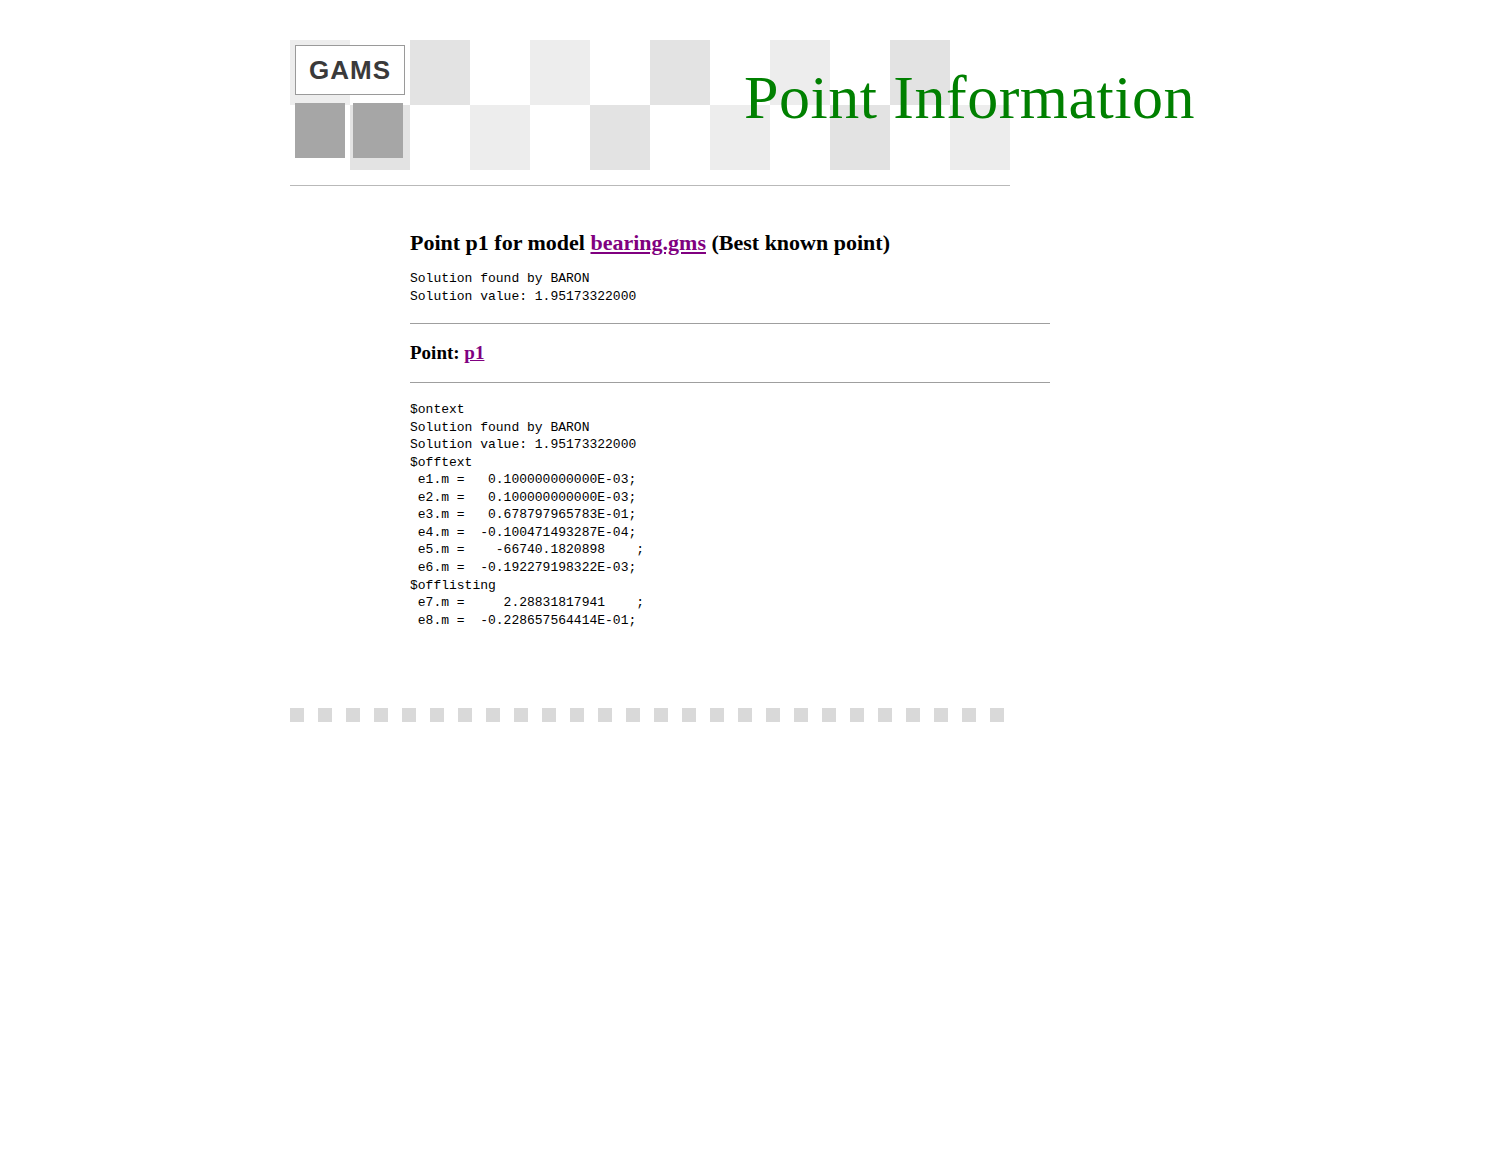GAMS
Point Information
Point p1 for model bearing.gms (Best known point)
Solution found by BARON
Solution value: 1.95173322000
Point: p1
$ontext
Solution found by BARON
Solution value: 1.95173322000
$offtext
 e1.m =   0.100000000000E-03;
 e2.m =   0.100000000000E-03;
 e3.m =   0.678797965783E-01;
 e4.m =  -0.100471493287E-04;
 e5.m =    -66740.1820898    ;
 e6.m =  -0.192279198322E-03;
$offlisting
 e7.m =     2.28831817941    ;
 e8.m =  -0.228657564414E-01;